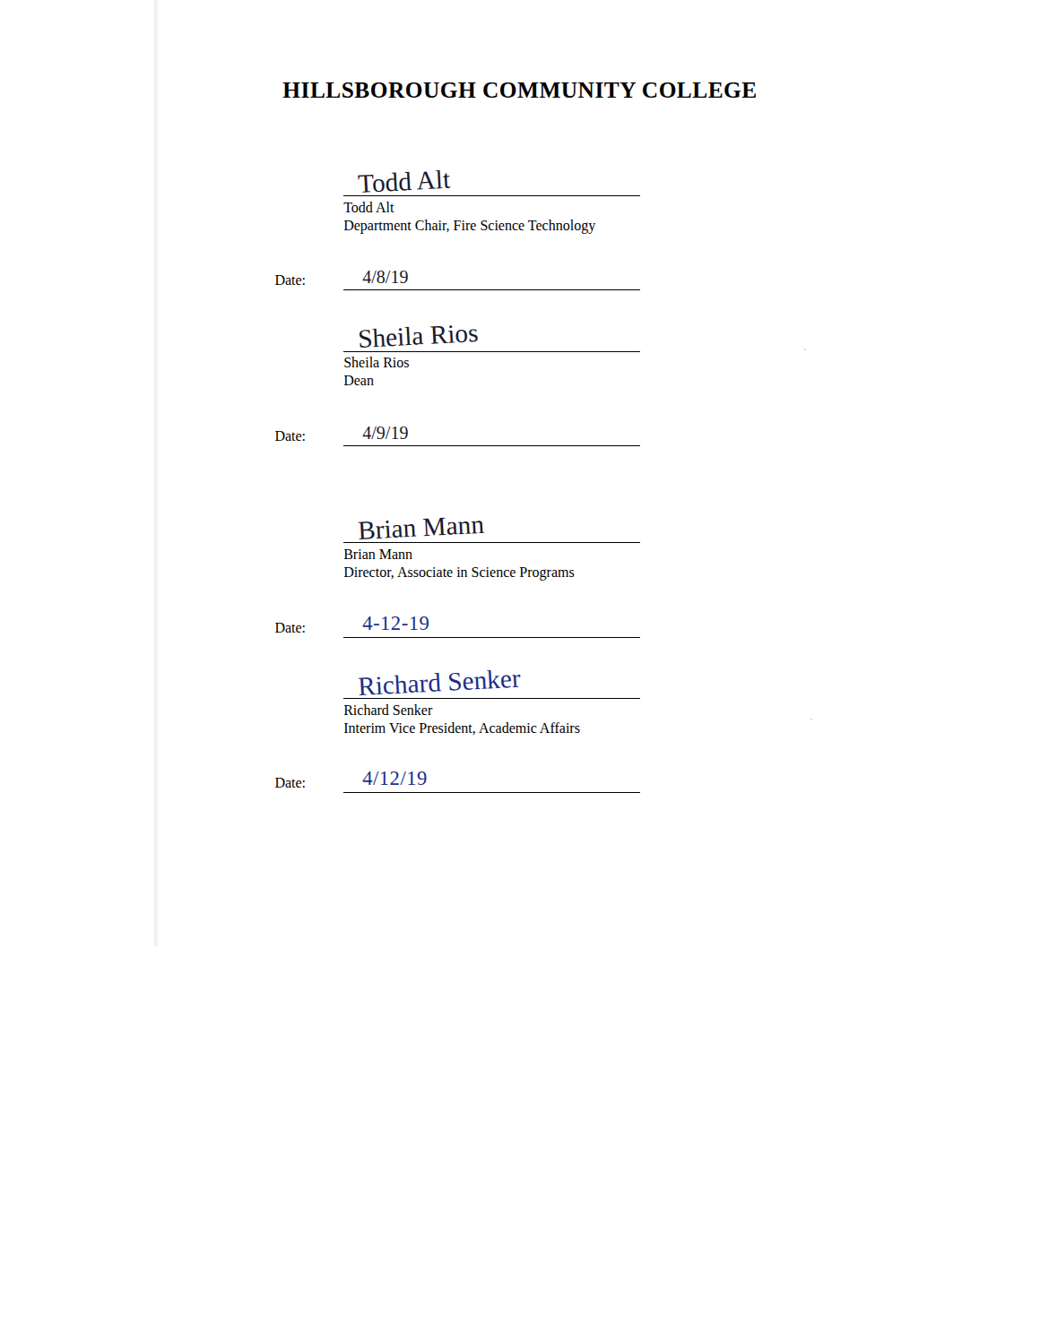HILLSBOROUGH COMMUNITY COLLEGE
Todd Alt
Todd Alt
Department Chair, Fire Science Technology
Date:
4/8/19
Sheila Rios
Sheila Rios
Dean
Date:
4/9/19
Brian Mann
Brian Mann
Director, Associate in Science Programs
Date:
4-12-19
Richard Senker
Richard Senker
Interim Vice President, Academic Affairs
Date:
4/12/19